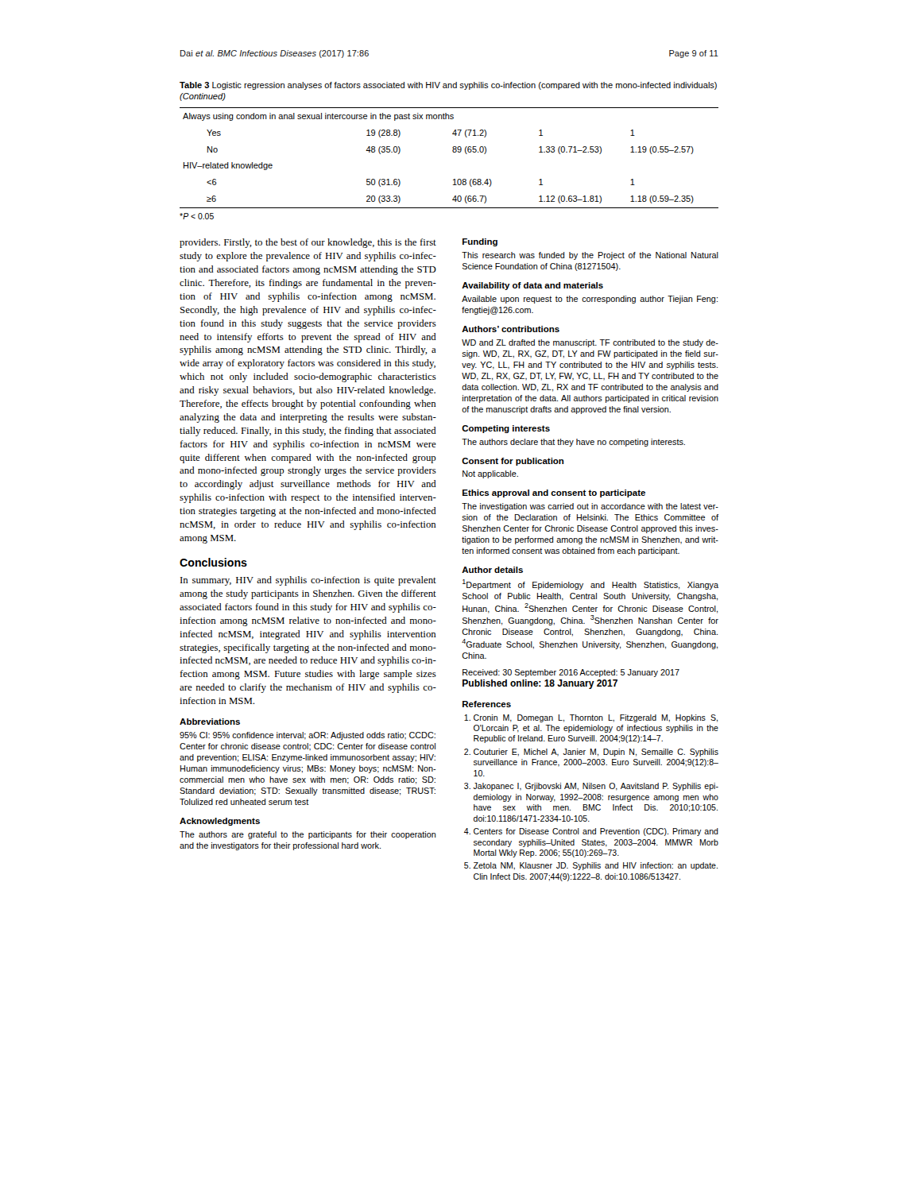Dai et al. BMC Infectious Diseases (2017) 17:86
Page 9 of 11
Table 3 Logistic regression analyses of factors associated with HIV and syphilis co-infection (compared with the mono-infected individuals) (Continued)
| Always using condom in anal sexual intercourse in the past six months |
| Yes | 19 (28.8) | 47 (71.2) | 1 | 1 |
| No | 48 (35.0) | 89 (65.0) | 1.33 (0.71–2.53) | 1.19 (0.55–2.57) |
| HIV–related knowledge |
| <6 | 50 (31.6) | 108 (68.4) | 1 | 1 |
| ≥6 | 20 (33.3) | 40 (66.7) | 1.12 (0.63–1.81) | 1.18 (0.59–2.35) |
*P < 0.05
providers. Firstly, to the best of our knowledge, this is the first study to explore the prevalence of HIV and syphilis co-infection and associated factors among ncMSM attending the STD clinic. Therefore, its findings are fundamental in the prevention of HIV and syphilis co-infection among ncMSM. Secondly, the high prevalence of HIV and syphilis co-infection found in this study suggests that the service providers need to intensify efforts to prevent the spread of HIV and syphilis among ncMSM attending the STD clinic. Thirdly, a wide array of exploratory factors was considered in this study, which not only included socio-demographic characteristics and risky sexual behaviors, but also HIV-related knowledge. Therefore, the effects brought by potential confounding when analyzing the data and interpreting the results were substantially reduced. Finally, in this study, the finding that associated factors for HIV and syphilis co-infection in ncMSM were quite different when compared with the non-infected group and mono-infected group strongly urges the service providers to accordingly adjust surveillance methods for HIV and syphilis co-infection with respect to the intensified intervention strategies targeting at the non-infected and mono-infected ncMSM, in order to reduce HIV and syphilis co-infection among MSM.
Conclusions
In summary, HIV and syphilis co-infection is quite prevalent among the study participants in Shenzhen. Given the different associated factors found in this study for HIV and syphilis co-infection among ncMSM relative to non-infected and mono-infected ncMSM, integrated HIV and syphilis intervention strategies, specifically targeting at the non-infected and mono-infected ncMSM, are needed to reduce HIV and syphilis co-infection among MSM. Future studies with large sample sizes are needed to clarify the mechanism of HIV and syphilis co-infection in MSM.
Abbreviations
95% CI: 95% confidence interval; aOR: Adjusted odds ratio; CCDC: Center for chronic disease control; CDC: Center for disease control and prevention; ELISA: Enzyme-linked immunosorbent assay; HIV: Human immunodeficiency virus; MBs: Money boys; ncMSM: Non-commercial men who have sex with men; OR: Odds ratio; SD: Standard deviation; STD: Sexually transmitted disease; TRUST: Tolulized red unheated serum test
Acknowledgments
The authors are grateful to the participants for their cooperation and the investigators for their professional hard work.
Funding
This research was funded by the Project of the National Natural Science Foundation of China (81271504).
Availability of data and materials
Available upon request to the corresponding author Tiejian Feng: fengtiej@126.com.
Authors’ contributions
WD and ZL drafted the manuscript. TF contributed to the study design. WD, ZL, RX, GZ, DT, LY and FW participated in the field survey. YC, LL, FH and TY contributed to the HIV and syphilis tests. WD, ZL, RX, GZ, DT, LY, FW, YC, LL, FH and TY contributed to the data collection. WD, ZL, RX and TF contributed to the analysis and interpretation of the data. All authors participated in critical revision of the manuscript drafts and approved the final version.
Competing interests
The authors declare that they have no competing interests.
Consent for publication
Not applicable.
Ethics approval and consent to participate
The investigation was carried out in accordance with the latest version of the Declaration of Helsinki. The Ethics Committee of Shenzhen Center for Chronic Disease Control approved this investigation to be performed among the ncMSM in Shenzhen, and written informed consent was obtained from each participant.
Author details
1Department of Epidemiology and Health Statistics, Xiangya School of Public Health, Central South University, Changsha, Hunan, China. 2Shenzhen Center for Chronic Disease Control, Shenzhen, Guangdong, China. 3Shenzhen Nanshan Center for Chronic Disease Control, Shenzhen, Guangdong, China. 4Graduate School, Shenzhen University, Shenzhen, Guangdong, China.
Received: 30 September 2016 Accepted: 5 January 2017
Published online: 18 January 2017
References
Cronin M, Domegan L, Thornton L, Fitzgerald M, Hopkins S, O'Lorcain P, et al. The epidemiology of infectious syphilis in the Republic of Ireland. Euro Surveill. 2004;9(12):14–7.
Couturier E, Michel A, Janier M, Dupin N, Semaille C. Syphilis surveillance in France, 2000–2003. Euro Surveill. 2004;9(12):8–10.
Jakopanec I, Grjibovski AM, Nilsen O, Aavitsland P. Syphilis epidemiology in Norway, 1992–2008: resurgence among men who have sex with men. BMC Infect Dis. 2010;10:105. doi:10.1186/1471-2334-10-105.
Centers for Disease Control and Prevention (CDC). Primary and secondary syphilis–United States, 2003–2004. MMWR Morb Mortal Wkly Rep. 2006; 55(10):269–73.
Zetola NM, Klausner JD. Syphilis and HIV infection: an update. Clin Infect Dis. 2007;44(9):1222–8. doi:10.1086/513427.